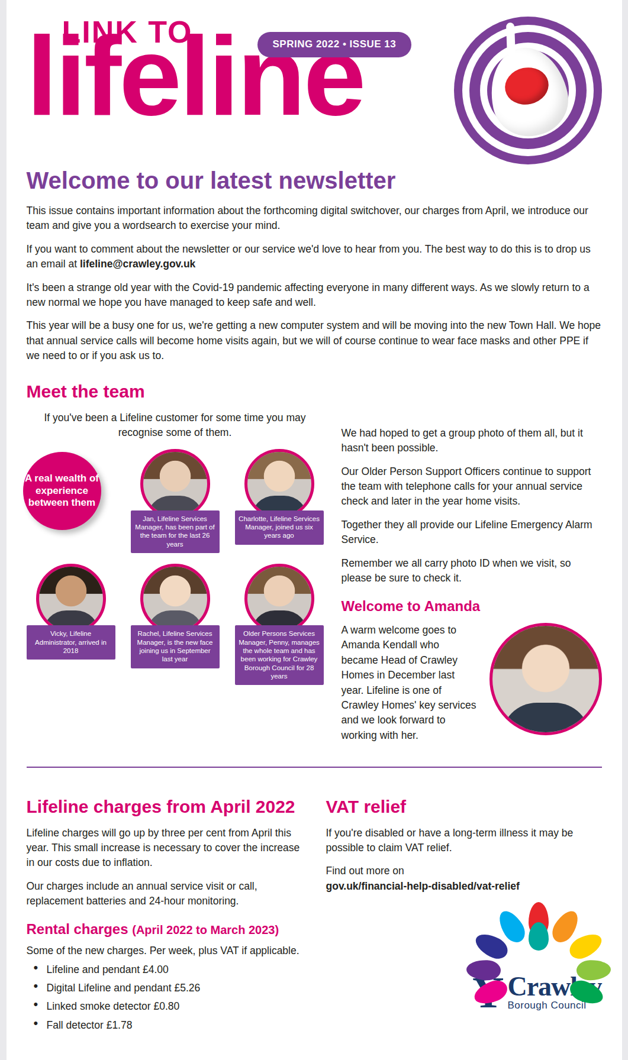LINK TO
lifeline
SPRING 2022 • ISSUE 13
Welcome to our latest newsletter
This issue contains important information about the forthcoming digital switchover, our charges from April, we introduce our team and give you a wordsearch to exercise your mind.
If you want to comment about the newsletter or our service we'd love to hear from you. The best way to do this is to drop us an email at lifeline@crawley.gov.uk
It's been a strange old year with the Covid-19 pandemic affecting everyone in many different ways. As we slowly return to a new normal we hope you have managed to keep safe and well.
This year will be a busy one for us, we're getting a new computer system and will be moving into the new Town Hall. We hope that annual service calls will become home visits again, but we will of course continue to wear face masks and other PPE if we need to or if you ask us to.
Meet the team
If you've been a Lifeline customer for some time you may recognise some of them.
A real wealth of experience between them
Jan, Lifeline Services Manager, has been part of the team for the last 26 years
Charlotte, Lifeline Services Manager, joined us six years ago
Vicky, Lifeline Administrator, arrived in 2018
Rachel, Lifeline Services Manager, is the new face joining us in September last year
Older Persons Services Manager, Penny, manages the whole team and has been working for Crawley Borough Council for 28 years
We had hoped to get a group photo of them all, but it hasn't been possible.
Our Older Person Support Officers continue to support the team with telephone calls for your annual service check and later in the year home visits.
Together they all provide our Lifeline Emergency Alarm Service.
Remember we all carry photo ID when we visit, so please be sure to check it.
Welcome to Amanda
A warm welcome goes to Amanda Kendall who became Head of Crawley Homes in December last year. Lifeline is one of Crawley Homes' key services and we look forward to working with her.
Lifeline charges from April 2022
Lifeline charges will go up by three per cent from April this year. This small increase is necessary to cover the increase in our costs due to inflation.
Our charges include an annual service visit or call, replacement batteries and 24-hour monitoring.
Rental charges (April 2022 to March 2023)
Some of the new charges. Per week, plus VAT if applicable.
Lifeline and pendant £4.00
Digital Lifeline and pendant £5.26
Linked smoke detector £0.80
Fall detector £1.78
VAT relief
If you're disabled or have a long-term illness it may be possible to claim VAT relief.
Find out more on
gov.uk/financial-help-disabled/vat-relief
Y Crawley
Borough Council